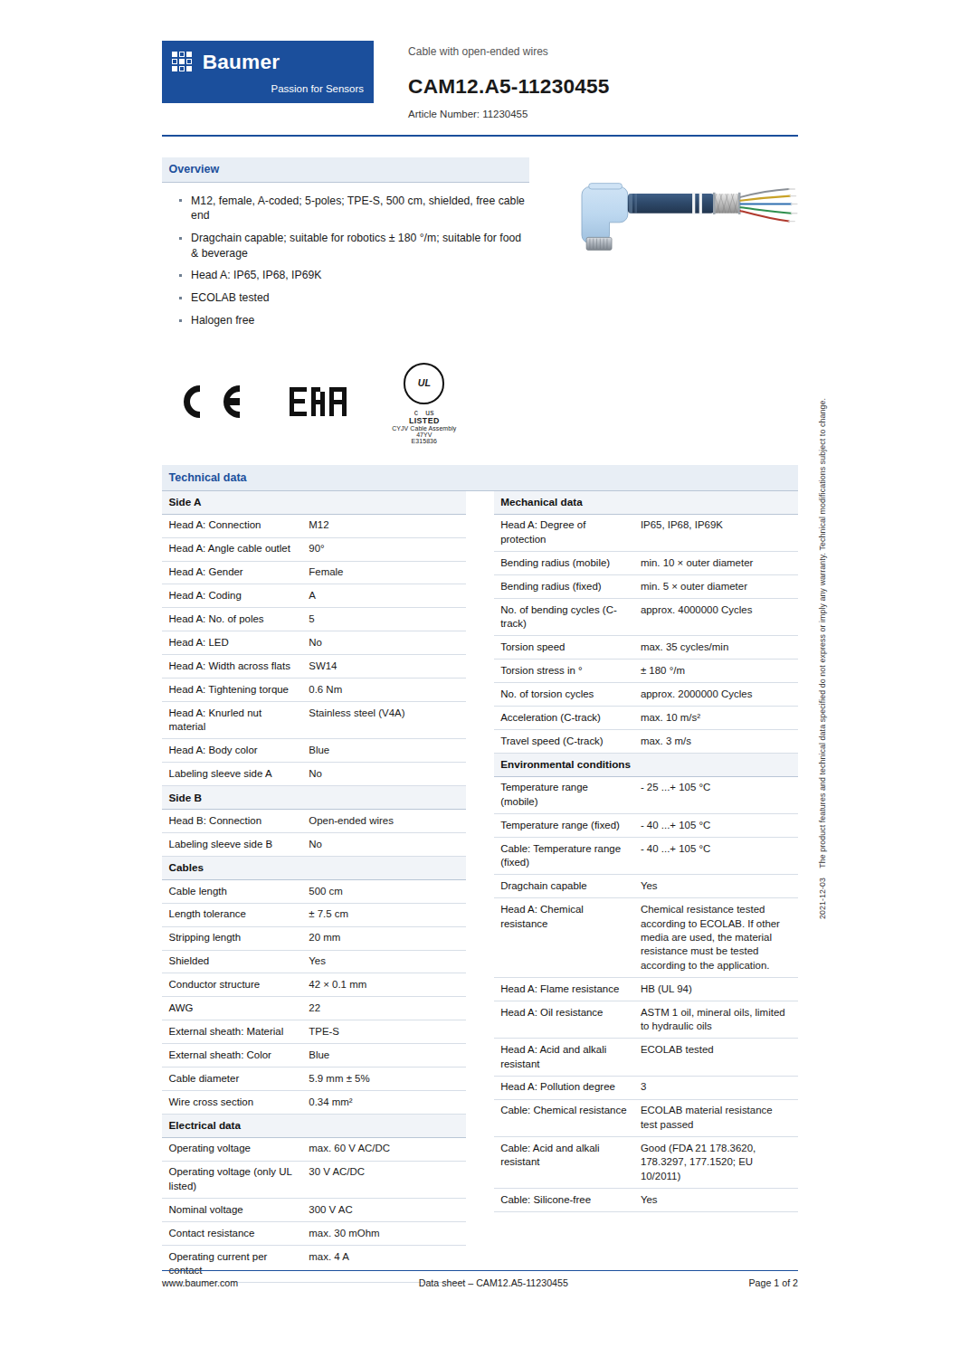Baumer
Passion for Sensors
Cable with open-ended wires
CAM12.A5-11230455
Article Number: 11230455
Overview
M12, female, A-coded; 5-poles; TPE-S, 500 cm, shielded, free cable end
Dragchain capable; suitable for robotics ± 180 °/m; suitable for food & beverage
Head A: IP65, IP68, IP69K
ECOLAB tested
Halogen free
UL
c us
LISTED
CYJV Cable Assembly
47YV
E315836
Technical data
Side A
| Head A: Connection | M12 |
| Head A: Angle cable outlet | 90° |
| Head A: Gender | Female |
| Head A: Coding | A |
| Head A: No. of poles | 5 |
| Head A: LED | No |
| Head A: Width across flats | SW14 |
| Head A: Tightening torque | 0.6 Nm |
| Head A: Knurled nut material | Stainless steel (V4A) |
| Head A: Body color | Blue |
| Labeling sleeve side A | No |
Side B
| Head B: Connection | Open-ended wires |
| Labeling sleeve side B | No |
Cables
| Cable length | 500 cm |
| Length tolerance | ± 7.5 cm |
| Stripping length | 20 mm |
| Shielded | Yes |
| Conductor structure | 42 × 0.1 mm |
| AWG | 22 |
| External sheath: Material | TPE-S |
| External sheath: Color | Blue |
| Cable diameter | 5.9 mm ± 5% |
| Wire cross section | 0.34 mm² |
Electrical data
| Operating voltage | max. 60 V AC/DC |
| Operating voltage (only UL listed) | 30 V AC/DC |
| Nominal voltage | 300 V AC |
| Contact resistance | max. 30 mOhm |
| Operating current per contact | max. 4 A |
Mechanical data
| Head A: Degree of protection | IP65, IP68, IP69K |
| Bending radius (mobile) | min. 10 × outer diameter |
| Bending radius (fixed) | min. 5 × outer diameter |
| No. of bending cycles (C-track) | approx. 4000000 Cycles |
| Torsion speed | max. 35 cycles/min |
| Torsion stress in ° | ± 180 °/m |
| No. of torsion cycles | approx. 2000000 Cycles |
| Acceleration (C-track) | max. 10 m/s² |
| Travel speed (C-track) | max. 3 m/s |
Environmental conditions
| Temperature range (mobile) | - 25 ...+ 105 °C |
| Temperature range (fixed) | - 40 ...+ 105 °C |
| Cable: Temperature range (fixed) | - 40 ...+ 105 °C |
| Dragchain capable | Yes |
| Head A: Chemical resistance | Chemical resistance tested according to ECOLAB. If other media are used, the material resistance must be tested according to the application. |
| Head A: Flame resistance | HB (UL 94) |
| Head A: Oil resistance | ASTM 1 oil, mineral oils, limited to hydraulic oils |
| Head A: Acid and alkali resistant | ECOLAB tested |
| Head A: Pollution degree | 3 |
| Cable: Chemical resistance | ECOLAB material resistance test passed |
| Cable: Acid and alkali resistant | Good (FDA 21 178.3620, 178.3297, 177.1520; EU 10/2011) |
| Cable: Silicone-free | Yes |
2021-12-03 The product features and technical data specified do not express or imply any warranty. Technical modifications subject to change.
www.baumer.com
Data sheet – CAM12.A5-11230455
Page 1 of 2